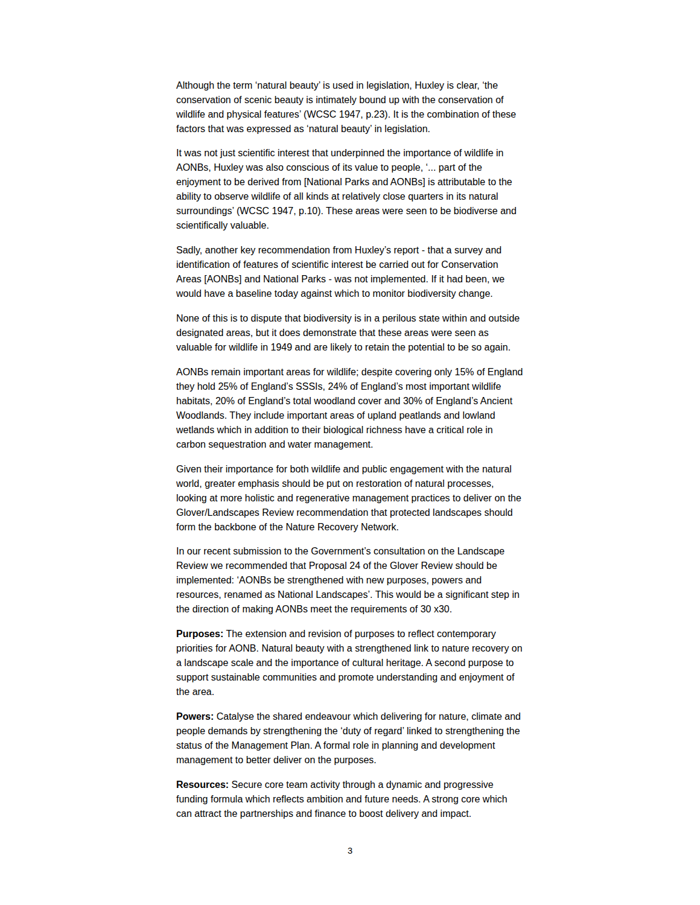Although the term ‘natural beauty’ is used in legislation, Huxley is clear, ‘the conservation of scenic beauty is intimately bound up with the conservation of wildlife and physical features’ (WCSC 1947, p.23). It is the combination of these factors that was expressed as ‘natural beauty’ in legislation.
It was not just scientific interest that underpinned the importance of wildlife in AONBs, Huxley was also conscious of its value to people, ‘... part of the enjoyment to be derived from [National Parks and AONBs] is attributable to the ability to observe wildlife of all kinds at relatively close quarters in its natural surroundings’ (WCSC 1947, p.10). These areas were seen to be biodiverse and scientifically valuable.
Sadly, another key recommendation from Huxley’s report - that a survey and identification of features of scientific interest be carried out for Conservation Areas [AONBs] and National Parks - was not implemented. If it had been, we would have a baseline today against which to monitor biodiversity change.
None of this is to dispute that biodiversity is in a perilous state within and outside designated areas, but it does demonstrate that these areas were seen as valuable for wildlife in 1949 and are likely to retain the potential to be so again.
AONBs remain important areas for wildlife; despite covering only 15% of England they hold 25% of England’s SSSIs, 24% of England’s most important wildlife habitats, 20% of England’s total woodland cover and 30% of England’s Ancient Woodlands. They include important areas of upland peatlands and lowland wetlands which in addition to their biological richness have a critical role in carbon sequestration and water management.
Given their importance for both wildlife and public engagement with the natural world, greater emphasis should be put on restoration of natural processes, looking at more holistic and regenerative management practices to deliver on the Glover/Landscapes Review recommendation that protected landscapes should form the backbone of the Nature Recovery Network.
In our recent submission to the Government’s consultation on the Landscape Review we recommended that Proposal 24 of the Glover Review should be implemented: ‘AONBs be strengthened with new purposes, powers and resources, renamed as National Landscapes’. This would be a significant step in the direction of making AONBs meet the requirements of 30 x30.
Purposes: The extension and revision of purposes to reflect contemporary priorities for AONB. Natural beauty with a strengthened link to nature recovery on a landscape scale and the importance of cultural heritage. A second purpose to support sustainable communities and promote understanding and enjoyment of the area.
Powers: Catalyse the shared endeavour which delivering for nature, climate and people demands by strengthening the ‘duty of regard’ linked to strengthening the status of the Management Plan. A formal role in planning and development management to better deliver on the purposes.
Resources: Secure core team activity through a dynamic and progressive funding formula which reflects ambition and future needs. A strong core which can attract the partnerships and finance to boost delivery and impact.
3